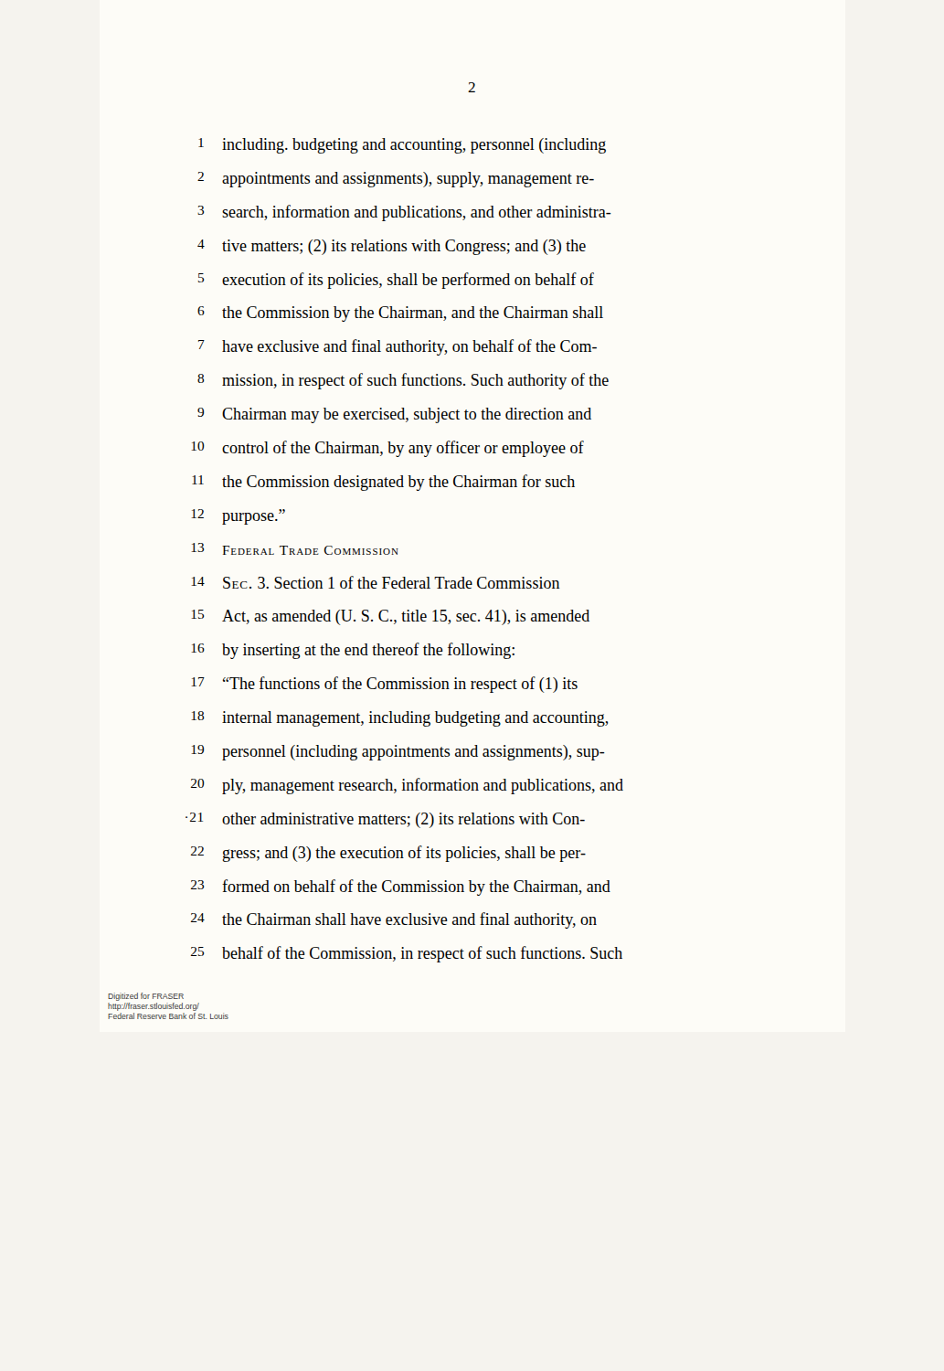2
including. budgeting and accounting, personnel (including
appointments and assignments), supply, management re-
search, information and publications, and other administra-
tive matters; (2) its relations with Congress; and (3) the
execution of its policies, shall be performed on behalf of
the Commission by the Chairman, and the Chairman shall
have exclusive and final authority, on behalf of the Com-
mission, in respect of such functions. Such authority of the
Chairman may be exercised, subject to the direction and
control of the Chairman, by any officer or employee of
the Commission designated by the Chairman for such
purpose.”
Federal Trade Commission
Sec. 3. Section 1 of the Federal Trade Commission
Act, as amended (U. S. C., title 15, sec. 41), is amended
by inserting at the end thereof the following:
“The functions of the Commission in respect of (1) its
internal management, including budgeting and accounting,
personnel (including appointments and assignments), sup-
ply, management research, information and publications, and
other administrative matters; (2) its relations with Con-
gress; and (3) the execution of its policies, shall be per-
formed on behalf of the Commission by the Chairman, and
the Chairman shall have exclusive and final authority, on
behalf of the Commission, in respect of such functions. Such
Digitized for FRASER
http://fraser.stlouisfed.org/
Federal Reserve Bank of St. Louis